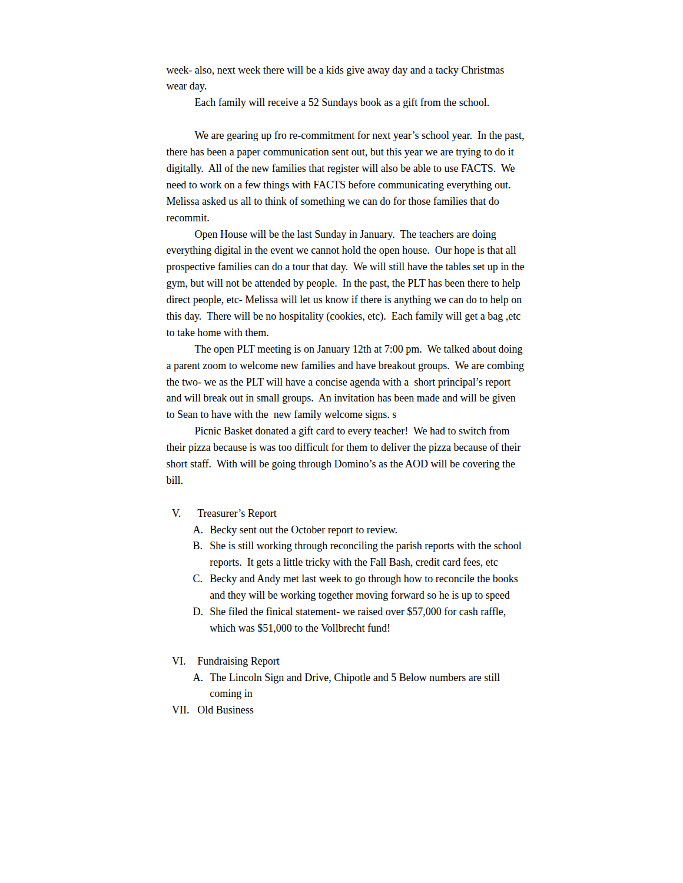week- also, next week there will be a kids give away day and a tacky Christmas wear day.
Each family will receive a 52 Sundays book as a gift from the school.
We are gearing up fro re-commitment for next year’s school year. In the past, there has been a paper communication sent out, but this year we are trying to do it digitally. All of the new families that register will also be able to use FACTS. We need to work on a few things with FACTS before communicating everything out. Melissa asked us all to think of something we can do for those families that do recommit.
Open House will be the last Sunday in January. The teachers are doing everything digital in the event we cannot hold the open house. Our hope is that all prospective families can do a tour that day. We will still have the tables set up in the gym, but will not be attended by people. In the past, the PLT has been there to help direct people, etc- Melissa will let us know if there is anything we can do to help on this day. There will be no hospitality (cookies, etc). Each family will get a bag ,etc to take home with them.
The open PLT meeting is on January 12th at 7:00 pm. We talked about doing a parent zoom to welcome new families and have breakout groups. We are combing the two- we as the PLT will have a concise agenda with a short principal’s report and will break out in small groups. An invitation has been made and will be given to Sean to have with the new family welcome signs. s
Picnic Basket donated a gift card to every teacher! We had to switch from their pizza because is was too difficult for them to deliver the pizza because of their short staff. With will be going through Domino’s as the AOD will be covering the bill.
V. Treasurer’s Report
A. Becky sent out the October report to review.
B. She is still working through reconciling the parish reports with the school reports. It gets a little tricky with the Fall Bash, credit card fees, etc
C. Becky and Andy met last week to go through how to reconcile the books and they will be working together moving forward so he is up to speed
D. She filed the finical statement- we raised over $57,000 for cash raffle, which was $51,000 to the Vollbrecht fund!
VI. Fundraising Report
A. The Lincoln Sign and Drive, Chipotle and 5 Below numbers are still coming in
VII. Old Business